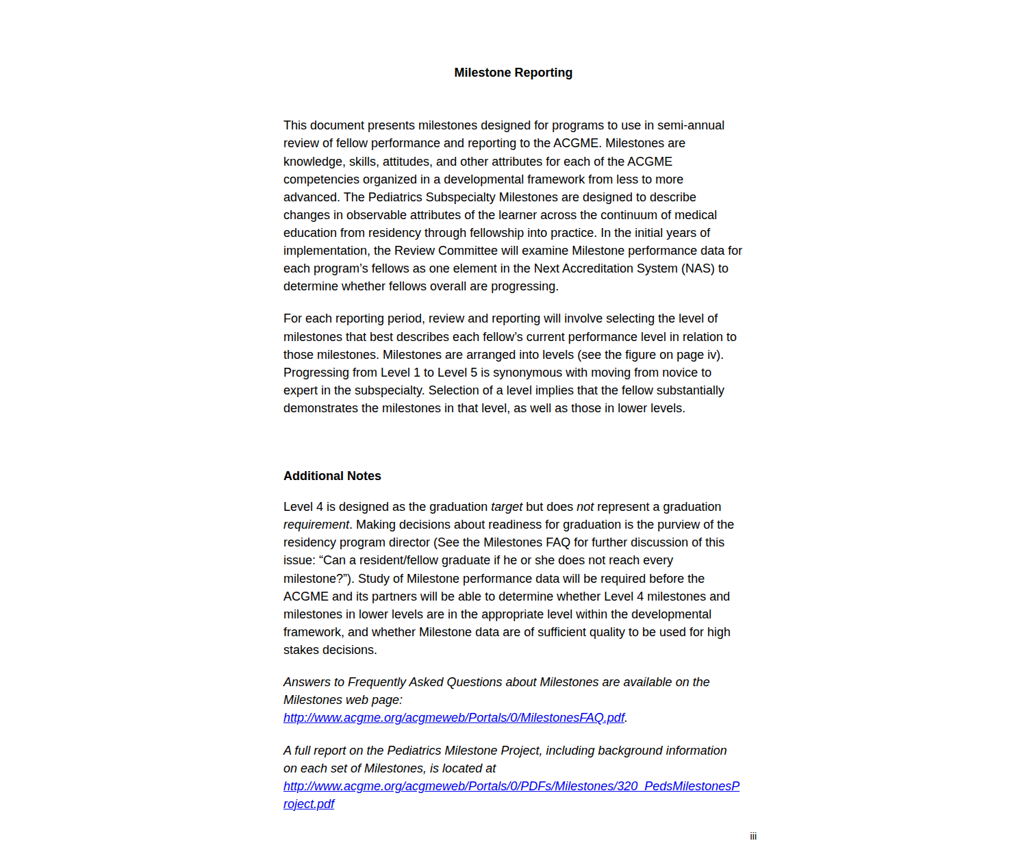Milestone Reporting
This document presents milestones designed for programs to use in semi-annual review of fellow performance and reporting to the ACGME. Milestones are knowledge, skills, attitudes, and other attributes for each of the ACGME competencies organized in a developmental framework from less to more advanced. The Pediatrics Subspecialty Milestones are designed to describe changes in observable attributes of the learner across the continuum of medical education from residency through fellowship into practice. In the initial years of implementation, the Review Committee will examine Milestone performance data for each program’s fellows as one element in the Next Accreditation System (NAS) to determine whether fellows overall are progressing.
For each reporting period, review and reporting will involve selecting the level of milestones that best describes each fellow’s current performance level in relation to those milestones. Milestones are arranged into levels (see the figure on page iv). Progressing from Level 1 to Level 5 is synonymous with moving from novice to expert in the subspecialty. Selection of a level implies that the fellow substantially demonstrates the milestones in that level, as well as those in lower levels.
Additional Notes
Level 4 is designed as the graduation target but does not represent a graduation requirement. Making decisions about readiness for graduation is the purview of the residency program director (See the Milestones FAQ for further discussion of this issue: “Can a resident/fellow graduate if he or she does not reach every milestone?”). Study of Milestone performance data will be required before the ACGME and its partners will be able to determine whether Level 4 milestones and milestones in lower levels are in the appropriate level within the developmental framework, and whether Milestone data are of sufficient quality to be used for high stakes decisions.
Answers to Frequently Asked Questions about Milestones are available on the Milestones web page:
http://www.acgme.org/acgmeweb/Portals/0/MilestonesFAQ.pdf.
A full report on the Pediatrics Milestone Project, including background information on each set of Milestones, is located at
http://www.acgme.org/acgmeweb/Portals/0/PDFs/Milestones/320_PedsMilestonesProject.pdf
iii